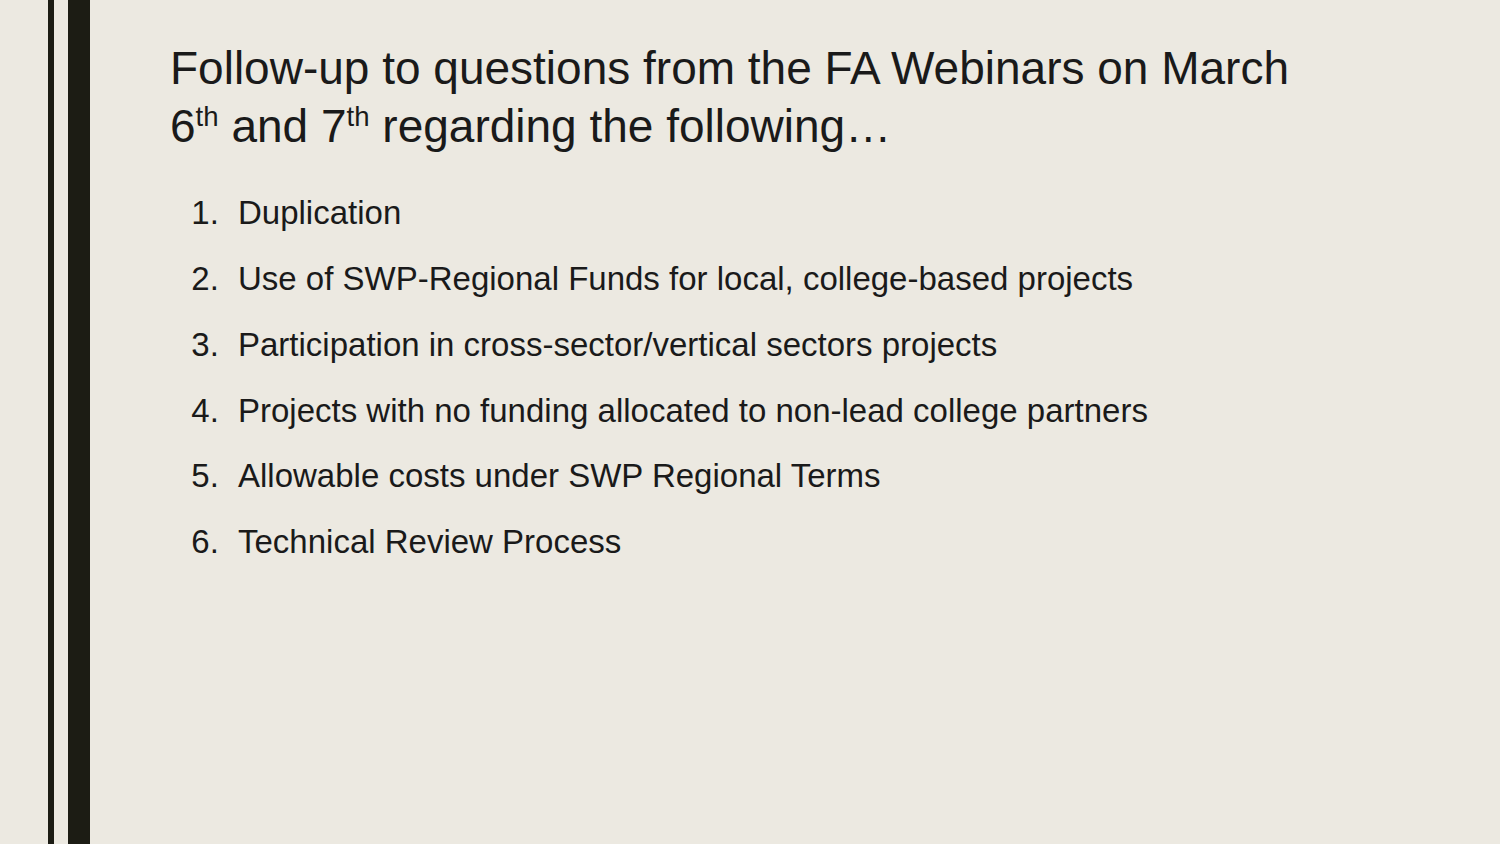Follow-up to questions from the FA Webinars on March 6th and 7th regarding the following…
Duplication
Use of SWP-Regional Funds for local, college-based projects
Participation in cross-sector/vertical sectors projects
Projects with no funding allocated to non-lead college partners
Allowable costs under SWP Regional Terms
Technical Review Process